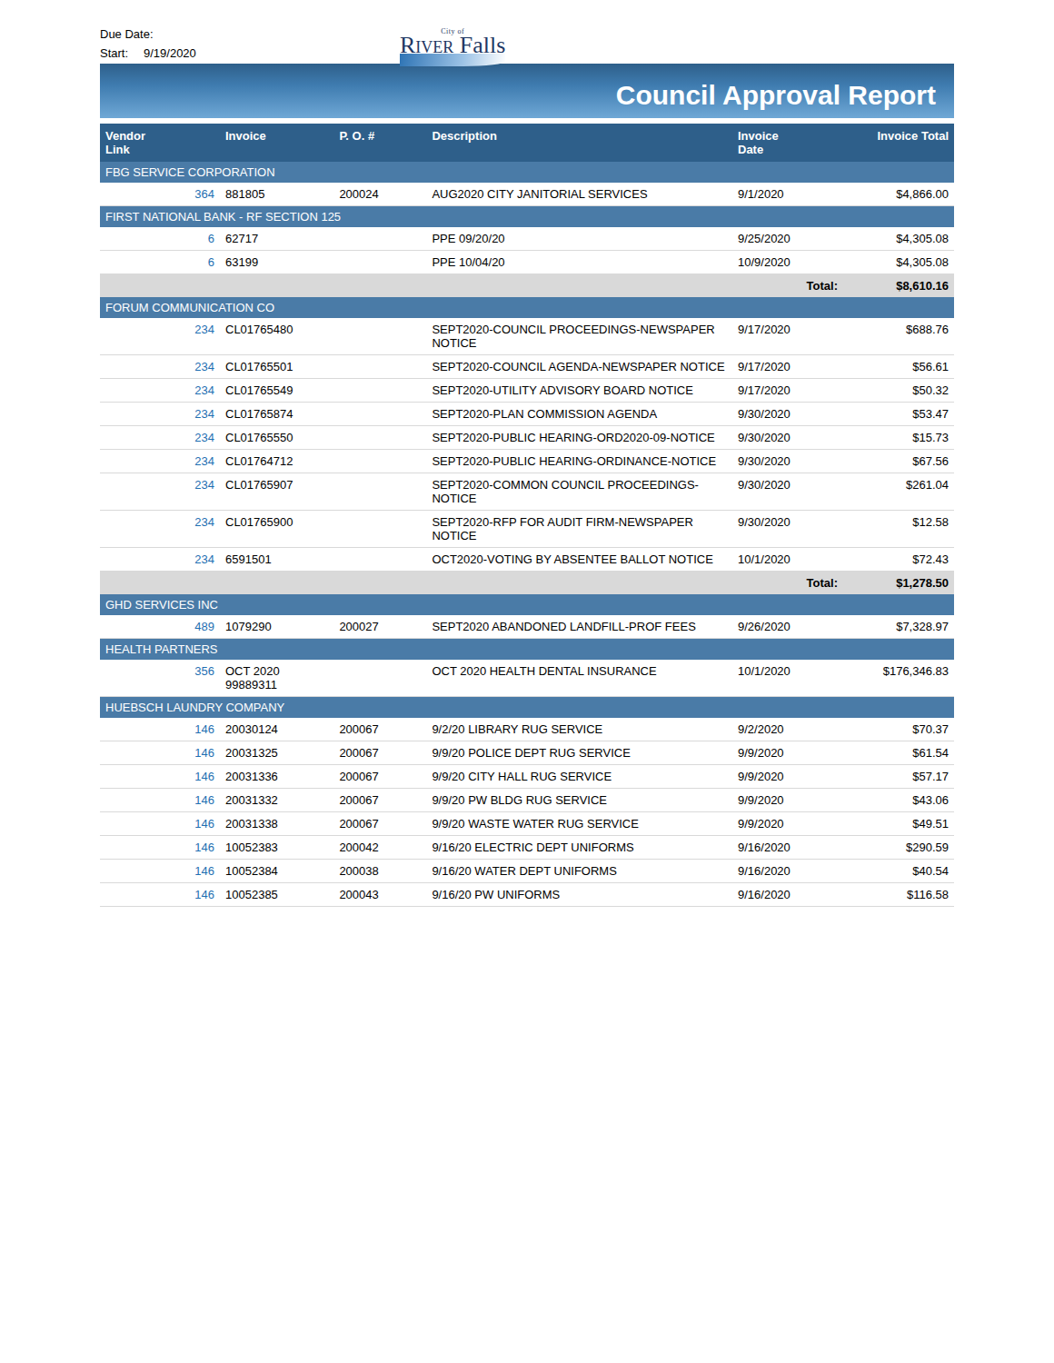Due Date:
Start: 9/19/2020
End: 10/9/2020
City of
River Falls
Council Approval Report
| Vendor Link | Invoice | P. O. # | Description | Invoice Date | Invoice Total |
| --- | --- | --- | --- | --- | --- |
| FBG SERVICE CORPORATION |
| 364 | 881805 | 200024 | AUG2020 CITY JANITORIAL SERVICES | 9/1/2020 | $4,866.00 |
| FIRST NATIONAL BANK - RF SECTION 125 |
| 6 | 62717 | | PPE 09/20/20 | 9/25/2020 | $4,305.08 |
| 6 | 63199 | | PPE 10/04/20 | 10/9/2020 | $4,305.08 |
| | Total: | $8,610.16 |
| FORUM COMMUNICATION CO |
| 234 | CL01765480 | | SEPT2020-COUNCIL PROCEEDINGS-NEWSPAPER NOTICE | 9/17/2020 | $688.76 |
| 234 | CL01765501 | | SEPT2020-COUNCIL AGENDA-NEWSPAPER NOTICE | 9/17/2020 | $56.61 |
| 234 | CL01765549 | | SEPT2020-UTILITY ADVISORY BOARD NOTICE | 9/17/2020 | $50.32 |
| 234 | CL01765874 | | SEPT2020-PLAN COMMISSION AGENDA | 9/30/2020 | $53.47 |
| 234 | CL01765550 | | SEPT2020-PUBLIC HEARING-ORD2020-09-NOTICE | 9/30/2020 | $15.73 |
| 234 | CL01764712 | | SEPT2020-PUBLIC HEARING-ORDINANCE-NOTICE | 9/30/2020 | $67.56 |
| 234 | CL01765907 | | SEPT2020-COMMON COUNCIL PROCEEDINGS-NOTICE | 9/30/2020 | $261.04 |
| 234 | CL01765900 | | SEPT2020-RFP FOR AUDIT FIRM-NEWSPAPER NOTICE | 9/30/2020 | $12.58 |
| 234 | 6591501 | | OCT2020-VOTING BY ABSENTEE BALLOT NOTICE | 10/1/2020 | $72.43 |
| | Total: | $1,278.50 |
| GHD SERVICES INC |
| 489 | 1079290 | 200027 | SEPT2020 ABANDONED LANDFILL-PROF FEES | 9/26/2020 | $7,328.97 |
| HEALTH PARTNERS |
| 356 | OCT 2020 99889311 | | OCT 2020 HEALTH DENTAL INSURANCE | 10/1/2020 | $176,346.83 |
| HUEBSCH LAUNDRY COMPANY |
| 146 | 20030124 | 200067 | 9/2/20 LIBRARY RUG SERVICE | 9/2/2020 | $70.37 |
| 146 | 20031325 | 200067 | 9/9/20 POLICE DEPT RUG SERVICE | 9/9/2020 | $61.54 |
| 146 | 20031336 | 200067 | 9/9/20 CITY HALL RUG SERVICE | 9/9/2020 | $57.17 |
| 146 | 20031332 | 200067 | 9/9/20 PW BLDG RUG SERVICE | 9/9/2020 | $43.06 |
| 146 | 20031338 | 200067 | 9/9/20 WASTE WATER RUG SERVICE | 9/9/2020 | $49.51 |
| 146 | 10052383 | 200042 | 9/16/20 ELECTRIC DEPT UNIFORMS | 9/16/2020 | $290.59 |
| 146 | 10052384 | 200038 | 9/16/20 WATER DEPT UNIFORMS | 9/16/2020 | $40.54 |
| 146 | 10052385 | 200043 | 9/16/20 PW UNIFORMS | 9/16/2020 | $116.58 |